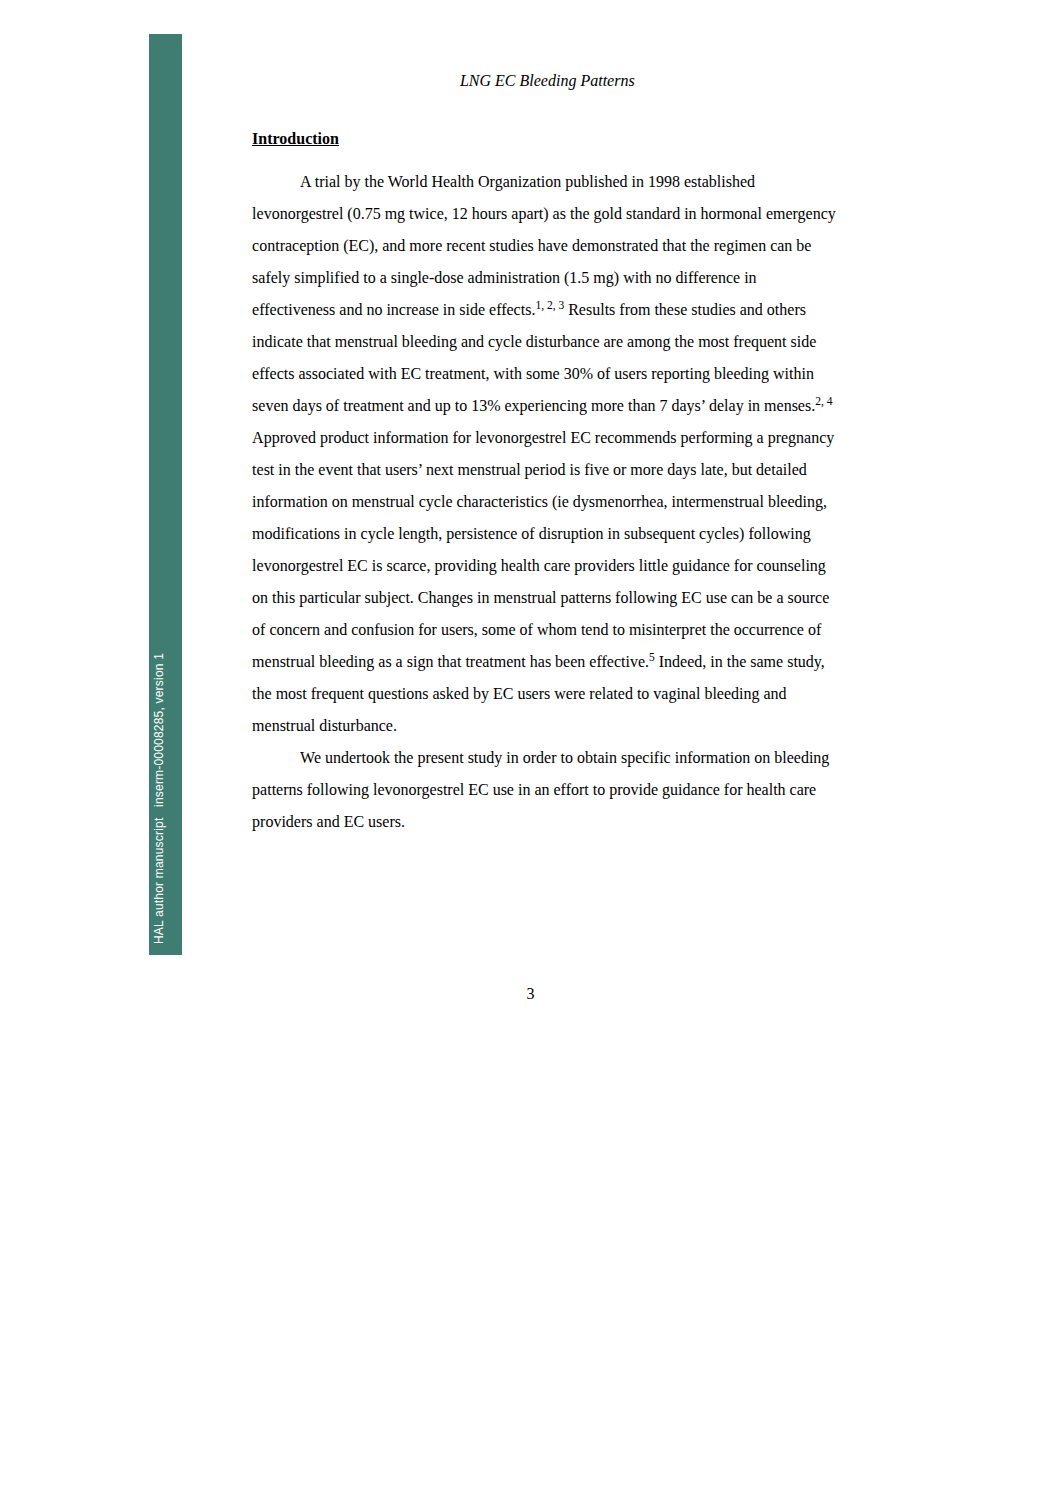HAL author manuscript inserm-00008285, version 1
LNG EC Bleeding Patterns
Introduction
A trial by the World Health Organization published in 1998 established levonorgestrel (0.75 mg twice, 12 hours apart) as the gold standard in hormonal emergency contraception (EC), and more recent studies have demonstrated that the regimen can be safely simplified to a single-dose administration (1.5 mg) with no difference in effectiveness and no increase in side effects.1, 2, 3 Results from these studies and others indicate that menstrual bleeding and cycle disturbance are among the most frequent side effects associated with EC treatment, with some 30% of users reporting bleeding within seven days of treatment and up to 13% experiencing more than 7 days’ delay in menses.2, 4 Approved product information for levonorgestrel EC recommends performing a pregnancy test in the event that users’ next menstrual period is five or more days late, but detailed information on menstrual cycle characteristics (ie dysmenorrhea, intermenstrual bleeding, modifications in cycle length, persistence of disruption in subsequent cycles) following levonorgestrel EC is scarce, providing health care providers little guidance for counseling on this particular subject. Changes in menstrual patterns following EC use can be a source of concern and confusion for users, some of whom tend to misinterpret the occurrence of menstrual bleeding as a sign that treatment has been effective.5 Indeed, in the same study, the most frequent questions asked by EC users were related to vaginal bleeding and menstrual disturbance.
We undertook the present study in order to obtain specific information on bleeding patterns following levonorgestrel EC use in an effort to provide guidance for health care providers and EC users.
3